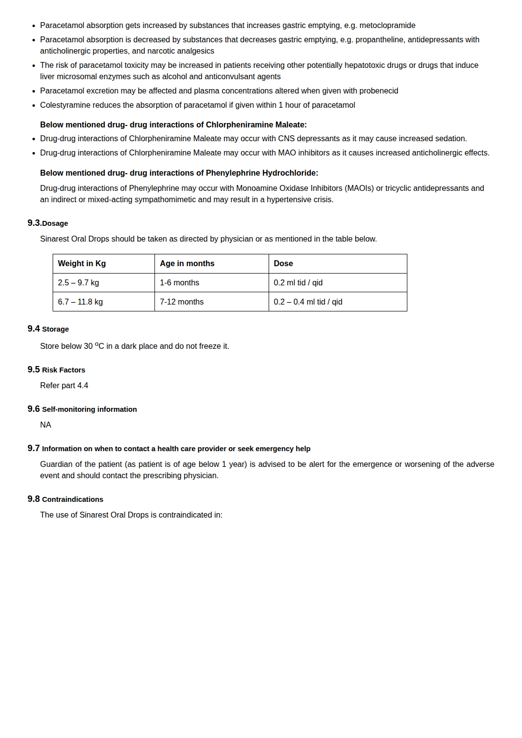Paracetamol absorption gets increased by substances that increases gastric emptying, e.g. metoclopramide
Paracetamol absorption is decreased by substances that decreases gastric emptying, e.g. propantheline, antidepressants with anticholinergic properties, and narcotic analgesics
The risk of paracetamol toxicity may be increased in patients receiving other potentially hepatotoxic drugs or drugs that induce liver microsomal enzymes such as alcohol and anticonvulsant agents
Paracetamol excretion may be affected and plasma concentrations altered when given with probenecid
Colestyramine reduces the absorption of paracetamol if given within 1 hour of paracetamol
Below mentioned drug- drug interactions of Chlorpheniramine Maleate:
Drug-drug interactions of Chlorpheniramine Maleate may occur with CNS depressants as it may cause increased sedation.
Drug-drug interactions of Chlorpheniramine Maleate may occur with MAO inhibitors as it causes increased anticholinergic effects.
Below mentioned drug- drug interactions of Phenylephrine Hydrochloride:
Drug-drug interactions of Phenylephrine may occur with Monoamine Oxidase Inhibitors (MAOIs) or tricyclic antidepressants and an indirect or mixed-acting sympathomimetic and may result in a hypertensive crisis.
9.3.Dosage
Sinarest Oral Drops should be taken as directed by physician or as mentioned in the table below.
| Weight in Kg | Age in months | Dose |
| --- | --- | --- |
| 2.5 – 9.7 kg | 1-6 months | 0.2 ml tid / qid |
| 6.7 – 11.8 kg | 7-12 months | 0.2 – 0.4 ml tid / qid |
9.4 Storage
Store below 30 oC in a dark place and do not freeze it.
9.5 Risk Factors
Refer part 4.4
9.6 Self-monitoring information
NA
9.7 Information on when to contact a health care provider or seek emergency help
Guardian of the patient (as patient is of age below 1 year) is advised to be alert for the emergence or worsening of the adverse event and should contact the prescribing physician.
9.8 Contraindications
The use of Sinarest Oral Drops is contraindicated in: